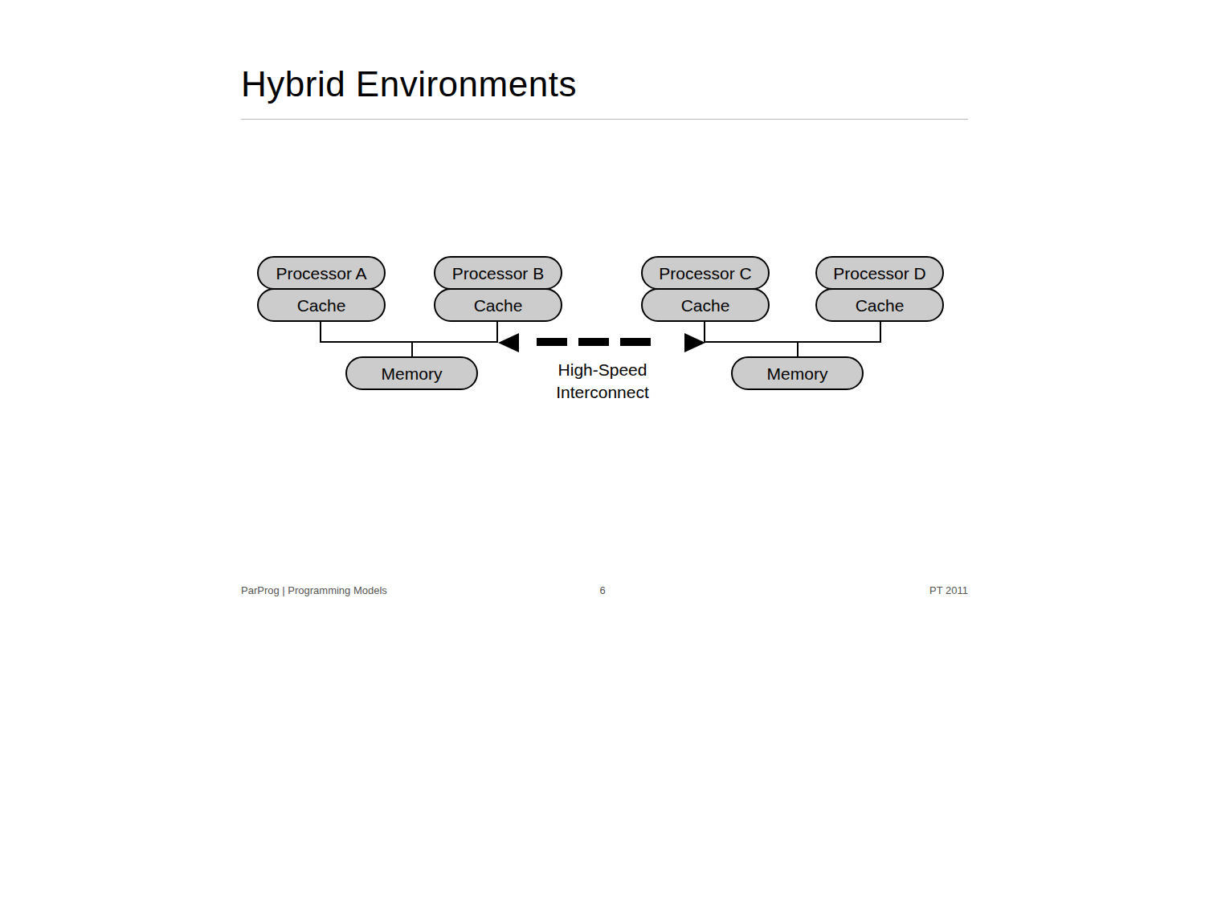Hybrid Environments
Processor A
Cache
Processor B
Cache
Processor C
Cache
Processor D
Cache
Memory
Memory
High-Speed
Interconnect
ParProg | Programming Models 6 PT 2011